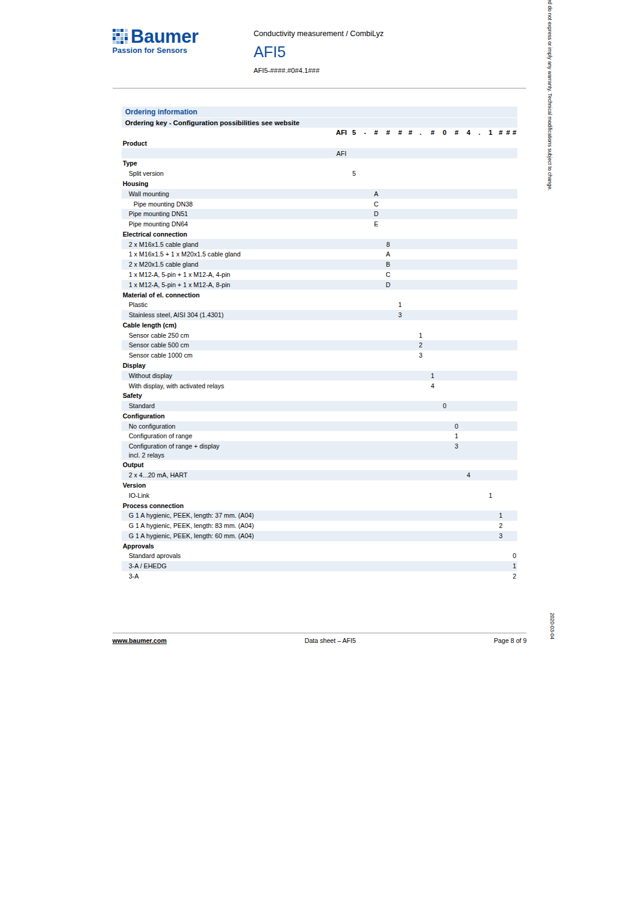Baumer
Passion for Sensors
Conductivity measurement / CombiLyz
AFI5
AFI5-####.#0#4.1###
Ordering information
Ordering key - Configuration possibilities see website
| | AFI | 5 | - | # | # | # | # | . | # | 0 | # | 4 | . | 1 | # | # | # |
| Product | |
| | AFI | |
| Type | |
| Split version | | 5 | |
| Housing | |
| Wall mounting | | | | A | |
| Pipe mounting DN38 | | | | C | |
| Pipe mounting DN51 | | | | D | |
| Pipe mounting DN64 | | | | E | |
| Electrical connection | |
| 2 x M16x1.5 cable gland | | | | | 8 | |
| 1 x M16x1.5 + 1 x M20x1.5 cable gland | | | | | A | |
| 2 x M20x1.5 cable gland | | | | | B | |
| 1 x M12-A, 5-pin + 1 x M12-A, 4-pin | | | | | C | |
| 1 x M12-A, 5-pin + 1 x M12-A, 8-pin | | | | | D | |
| Material of el. connection | |
| Plastic | | | | | | 1 | |
| Stainless steel, AISI 304 (1.4301) | | | | | | 3 | |
| Cable length (cm) | |
| Sensor cable 250 cm | | | | | | | | 1 | |
| Sensor cable 500 cm | | | | | | | | 2 | |
| Sensor cable 1000 cm | | | | | | | | 3 | |
| Display | |
| Without display | | | | | | | | | 1 | |
| With display, with activated relays | | | | | | | | | 4 | |
| Safety | |
| Standard | | | | | | | | | | 0 | |
| Configuration | |
| No configuration | | | | | | | | | | | 0 | |
| Configuration of range | | | | | | | | | | | 1 | |
| Configuration of range + display incl. 2 relays | | | | | | | | | | | 3 | |
| Output | |
| 2 x 4...20 mA, HART | | | | | | | | | | | | 4 | |
| Version | |
| IO-Link | | | | | | | | | | | | | | 1 | |
| Process connection | |
| G 1 A hygienic, PEEK, length: 37 mm. (A04) | | | | | | | | | | | | | | | 1 | |
| G 1 A hygienic, PEEK, length: 83 mm. (A04) | | | | | | | | | | | | | | | 2 | |
| G 1 A hygienic, PEEK, length: 60 mm. (A04) | | | | | | | | | | | | | | | 3 | |
| Approvals | |
| Standard aprovals | | | | | | | | | | | | | | | | | 0 |
| 3-A / EHEDG | | | | | | | | | | | | | | | | | 1 |
| 3-A | | | | | | | | | | | | | | | | | 2 |
www.baumer.com
Data sheet – AFI5
Page 8 of 9
The product features and technical data specified do not express or imply any warranty. Technical modifications subject to change.
2020-03-04